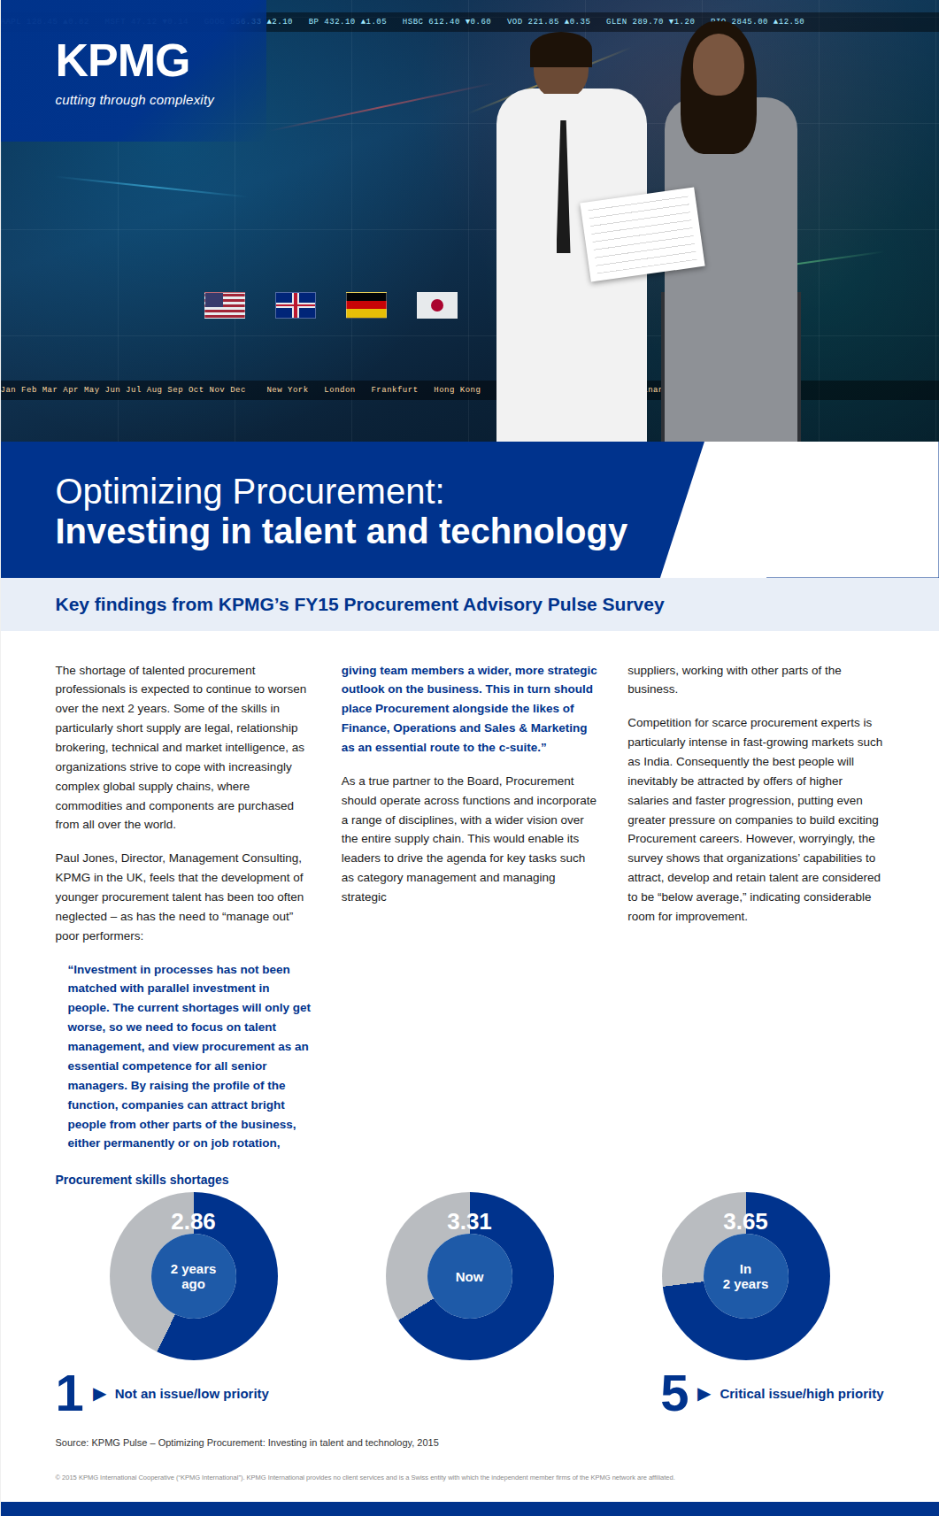AAPL 128.45 ▲0.82 MSFT 47.12 ▼0.14 GOOG 556.33 ▲2.10 BP 432.10 ▲1.05 HSBC 612.40 ▼0.60 VOD 221.85 ▲0.35 GLEN 289.70 ▼1.20 RIO 2845.00 ▲12.50
Jan Feb Mar Apr May Jun Jul Aug Sep Oct Nov Dec New York London Frankfurt Hong Kong Singapore Tokyo Trade Finance
KPMG
cutting through complexity
Optimizing Procurement:Investing in talent and technology
Key findings from KPMG’s FY15 Procurement Advisory Pulse Survey
The shortage of talented procurement professionals is expected to continue to worsen over the next 2 years. Some of the skills in particularly short supply are legal, relationship brokering, technical and market intelligence, as organizations strive to cope with increasingly complex global supply chains, where commodities and components are purchased from all over the world.
Paul Jones, Director, Management Consulting, KPMG in the UK, feels that the development of younger procurement talent has been too often neglected – as has the need to “manage out” poor performers:
“Investment in processes has not been matched with parallel investment in people. The current shortages will only get worse, so we need to focus on talent management, and view procurement as an essential competence for all senior managers. By raising the profile of the function, companies can attract bright people from other parts of the business, either permanently or on job rotation,
giving team members a wider, more strategic outlook on the business. This in turn should place Procurement alongside the likes of Finance, Operations and Sales & Marketing as an essential route to the c-suite.”
As a true partner to the Board, Procurement should operate across functions and incorporate a range of disciplines, with a wider vision over the entire supply chain. This would enable its leaders to drive the agenda for key tasks such as category management and managing strategic
suppliers, working with other parts of the business.
Competition for scarce procurement experts is particularly intense in fast-growing markets such as India. Consequently the best people will inevitably be attracted by offers of higher salaries and faster progression, putting even greater pressure on companies to build exciting Procurement careers. However, worryingly, the survey shows that organizations’ capabilities to attract, develop and retain talent are considered to be “below average,” indicating considerable room for improvement.
Procurement skills shortages
2.86
2 years
ago
3.31
Now
3.65
In
2 years
1 ▶ Not an issue/low priority 5 ▶ Critical issue/high priority
Source: KPMG Pulse – Optimizing Procurement: Investing in talent and technology, 2015
© 2015 KPMG International Cooperative (“KPMG International”). KPMG International provides no client services and is a Swiss entity with which the independent member firms of the KPMG network are affiliated.